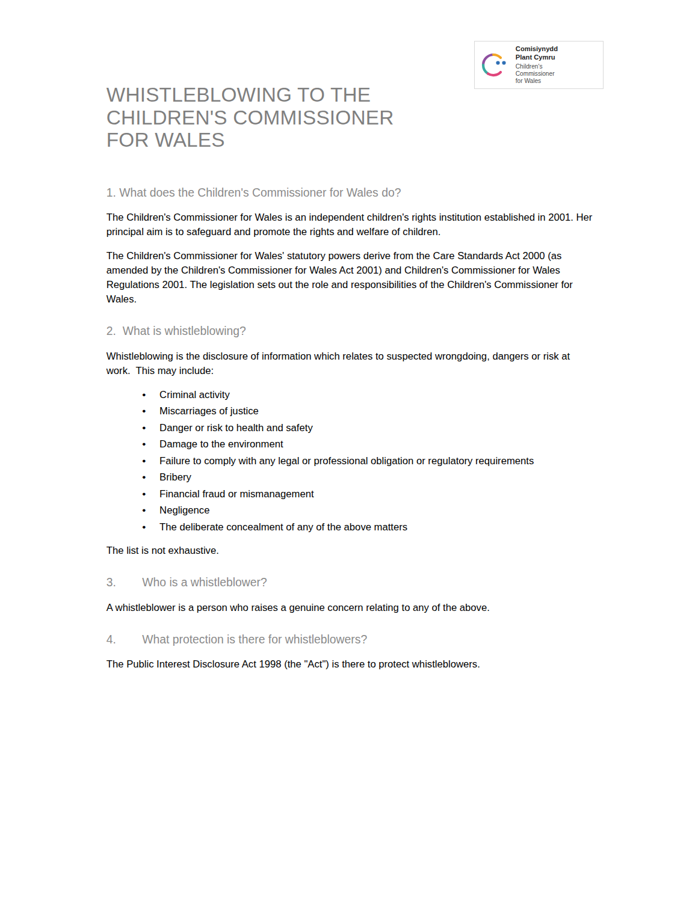Comisiynydd
Plant Cymru
Children's
Commissioner
for Wales
WHISTLEBLOWING TO THE CHILDREN'S COMMISSIONER FOR WALES
1. What does the Children's Commissioner for Wales do?
The Children's Commissioner for Wales is an independent children's rights institution established in 2001. Her principal aim is to safeguard and promote the rights and welfare of children.
The Children's Commissioner for Wales' statutory powers derive from the Care Standards Act 2000 (as amended by the Children's Commissioner for Wales Act 2001) and Children's Commissioner for Wales Regulations 2001. The legislation sets out the role and responsibilities of the Children's Commissioner for Wales.
2. What is whistleblowing?
Whistleblowing is the disclosure of information which relates to suspected wrongdoing, dangers or risk at work. This may include:
Criminal activity
Miscarriages of justice
Danger or risk to health and safety
Damage to the environment
Failure to comply with any legal or professional obligation or regulatory requirements
Bribery
Financial fraud or mismanagement
Negligence
The deliberate concealment of any of the above matters
The list is not exhaustive.
3. Who is a whistleblower?
A whistleblower is a person who raises a genuine concern relating to any of the above.
4. What protection is there for whistleblowers?
The Public Interest Disclosure Act 1998 (the "Act") is there to protect whistleblowers.